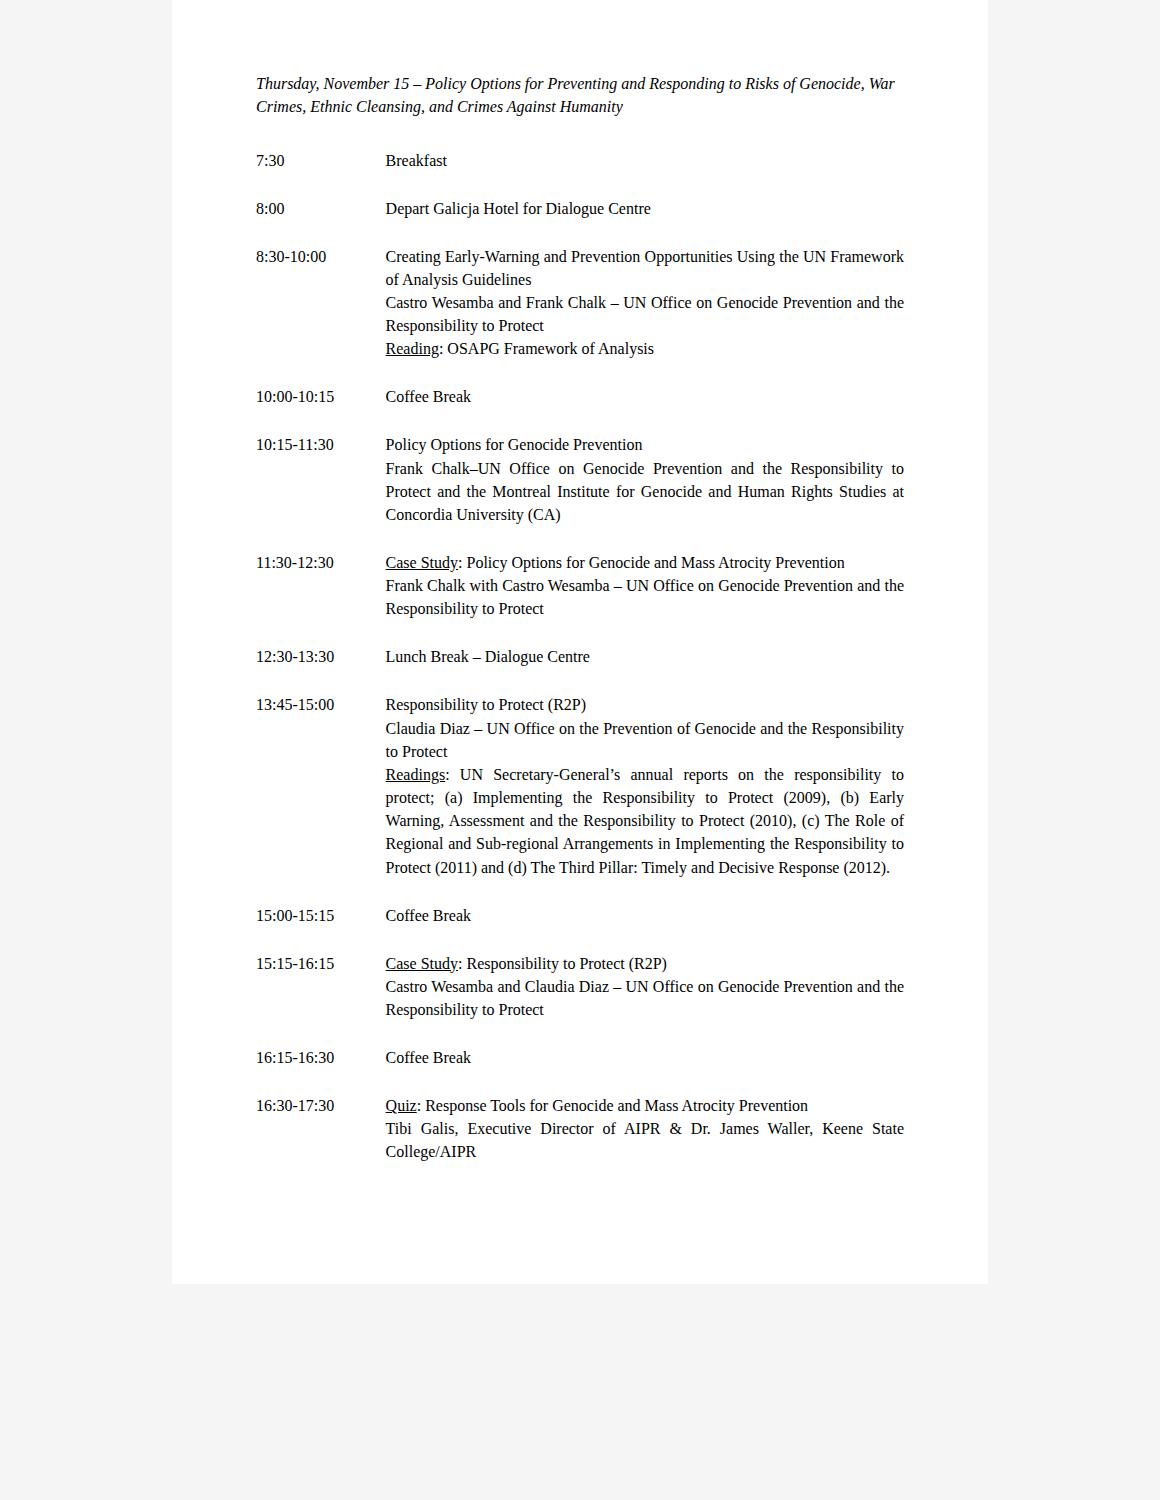Thursday, November 15 – Policy Options for Preventing and Responding to Risks of Genocide, War Crimes, Ethnic Cleansing, and Crimes Against Humanity
| 7:30 | Breakfast |
| 8:00 | Depart Galicja Hotel for Dialogue Centre |
| 8:30-10:00 | Creating Early-Warning and Prevention Opportunities Using the UN Framework of Analysis Guidelines Castro Wesamba and Frank Chalk – UN Office on Genocide Prevention and the Responsibility to Protect Reading : OSAPG Framework of Analysis |
| 10:00-10:15 | Coffee Break |
| 10:15-11:30 | Policy Options for Genocide Prevention Frank Chalk–UN Office on Genocide Prevention and the Responsibility to Protect and the Montreal Institute for Genocide and Human Rights Studies at Concordia University (CA) |
| 11:30-12:30 | Case Study : Policy Options for Genocide and Mass Atrocity Prevention Frank Chalk with Castro Wesamba – UN Office on Genocide Prevention and the Responsibility to Protect |
| 12:30-13:30 | Lunch Break – Dialogue Centre |
| 13:45-15:00 | Responsibility to Protect (R2P) Claudia Diaz – UN Office on the Prevention of Genocide and the Responsibility to Protect Readings : UN Secretary-General’s annual reports on the responsibility to protect; (a) Implementing the Responsibility to Protect (2009), (b) Early Warning, Assessment and the Responsibility to Protect (2010), (c) The Role of Regional and Sub-regional Arrangements in Implementing the Responsibility to Protect (2011) and (d) The Third Pillar: Timely and Decisive Response (2012). |
| 15:00-15:15 | Coffee Break |
| 15:15-16:15 | Case Study : Responsibility to Protect (R2P) Castro Wesamba and Claudia Diaz – UN Office on Genocide Prevention and the Responsibility to Protect |
| 16:15-16:30 | Coffee Break |
| 16:30-17:30 | Quiz : Response Tools for Genocide and Mass Atrocity Prevention Tibi Galis, Executive Director of AIPR & Dr. James Waller, Keene State College/AIPR |